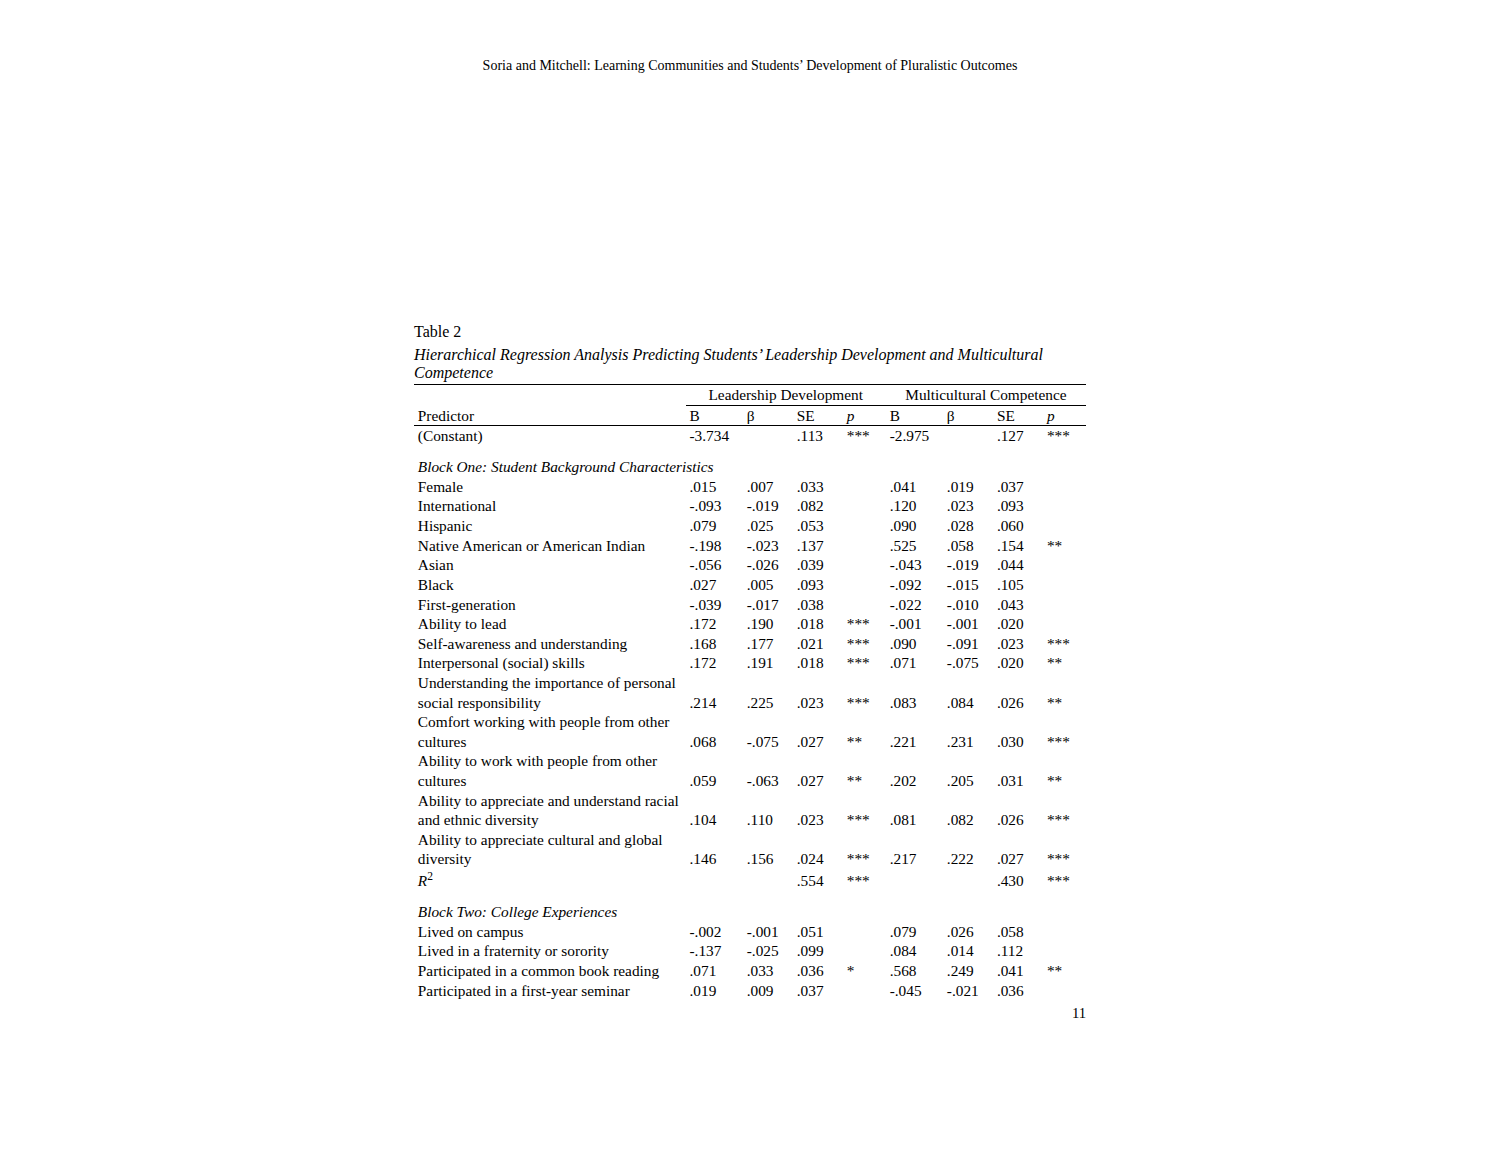Soria and Mitchell: Learning Communities and Students’ Development of Pluralistic Outcomes
Table 2
Hierarchical Regression Analysis Predicting Students’ Leadership Development and Multicultural Competence
| | Leadership Development | Multicultural Competence |
| --- | --- | --- |
| Predictor | B | β | SE | p | B | β | SE | p |
| (Constant) | -3.734 | | .113 | *** | -2.975 | | .127 | *** |
| Block One: Student Background Characteristics |
| Female | .015 | .007 | .033 | | .041 | .019 | .037 | |
| International | -.093 | -.019 | .082 | | .120 | .023 | .093 | |
| Hispanic | .079 | .025 | .053 | | .090 | .028 | .060 | |
| Native American or American Indian | -.198 | -.023 | .137 | | .525 | .058 | .154 | ** |
| Asian | -.056 | -.026 | .039 | | -.043 | -.019 | .044 | |
| Black | .027 | .005 | .093 | | -.092 | -.015 | .105 | |
| First-generation | -.039 | -.017 | .038 | | -.022 | -.010 | .043 | |
| Ability to lead | .172 | .190 | .018 | *** | -.001 | -.001 | .020 | |
| Self-awareness and understanding | .168 | .177 | .021 | *** | .090 | -.091 | .023 | *** |
| Interpersonal (social) skills | .172 | .191 | .018 | *** | .071 | -.075 | .020 | ** |
| Understanding the importance of personal social responsibility | .214 | .225 | .023 | *** | .083 | .084 | .026 | ** |
| Comfort working with people from other cultures | .068 | -.075 | .027 | ** | .221 | .231 | .030 | *** |
| Ability to work with people from other cultures | .059 | -.063 | .027 | ** | .202 | .205 | .031 | ** |
| Ability to appreciate and understand racial and ethnic diversity | .104 | .110 | .023 | *** | .081 | .082 | .026 | *** |
| Ability to appreciate cultural and global diversity | .146 | .156 | .024 | *** | .217 | .222 | .027 | *** |
| R 2 | | | .554 | *** | | | .430 | *** |
| Block Two: College Experiences |
| Lived on campus | -.002 | -.001 | .051 | | .079 | .026 | .058 | |
| Lived in a fraternity or sorority | -.137 | -.025 | .099 | | .084 | .014 | .112 | |
| Participated in a common book reading | .071 | .033 | .036 | * | .568 | .249 | .041 | ** |
| Participated in a first-year seminar | .019 | .009 | .037 | | -.045 | -.021 | .036 | |
11